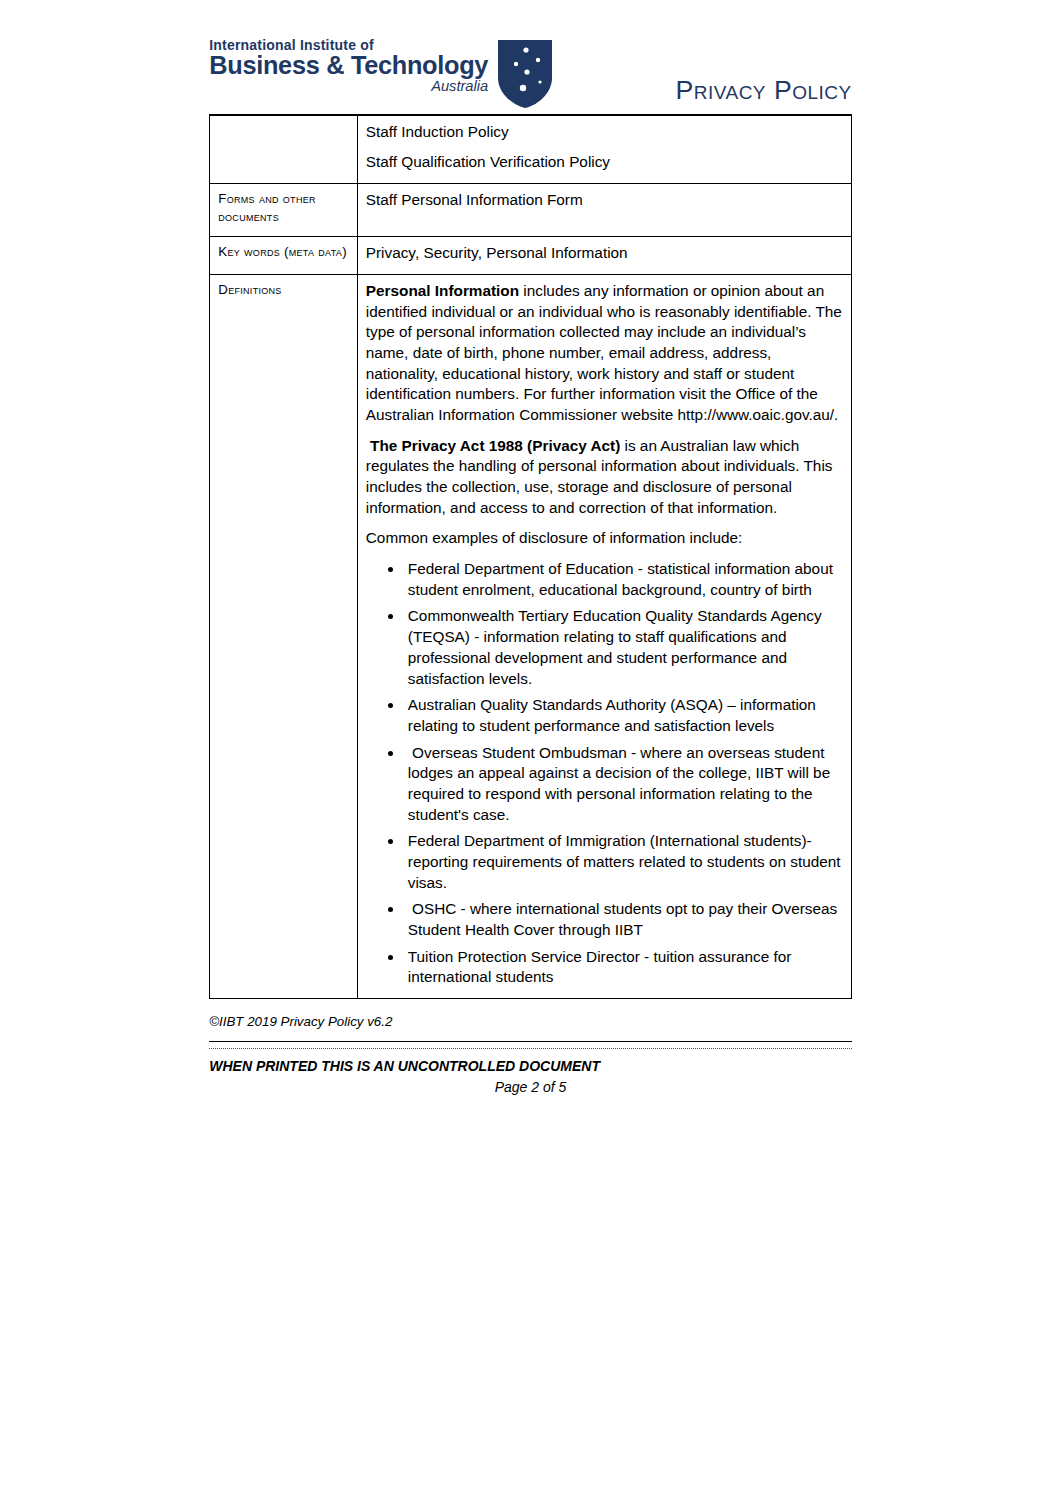International Institute of
Business & Technology
Australia
Privacy Policy
| | Staff Induction Policy Staff Qualification Verification Policy |
| Forms and other documents | Staff Personal Information Form |
| Key words (meta data) | Privacy, Security, Personal Information |
| Definitions | Personal Information includes any information or opinion about an identified individual or an individual who is reasonably identifiable. The type of personal information collected may include an individual’s name, date of birth, phone number, email address, address, nationality, educational history, work history and staff or student identification numbers. For further information visit the Office of the Australian Information Commissioner website http://www.oaic.gov.au/. The Privacy Act 1988 (Privacy Act) is an Australian law which regulates the handling of personal information about individuals. This includes the collection, use, storage and disclosure of personal information, and access to and correction of that information. Common examples of disclosure of information include: Federal Department of Education - statistical information about student enrolment, educational background, country of birth Commonwealth Tertiary Education Quality Standards Agency (TEQSA) - information relating to staff qualifications and professional development and student performance and satisfaction levels. Australian Quality Standards Authority (ASQA) – information relating to student performance and satisfaction levels Overseas Student Ombudsman - where an overseas student lodges an appeal against a decision of the college, IIBT will be required to respond with personal information relating to the student's case. Federal Department of Immigration (International students)- reporting requirements of matters related to students on student visas. OSHC - where international students opt to pay their Overseas Student Health Cover through IIBT Tuition Protection Service Director - tuition assurance for international students |
©IIBT 2019 Privacy Policy v6.2
WHEN PRINTED THIS IS AN UNCONTROLLED DOCUMENT
Page 2 of 5